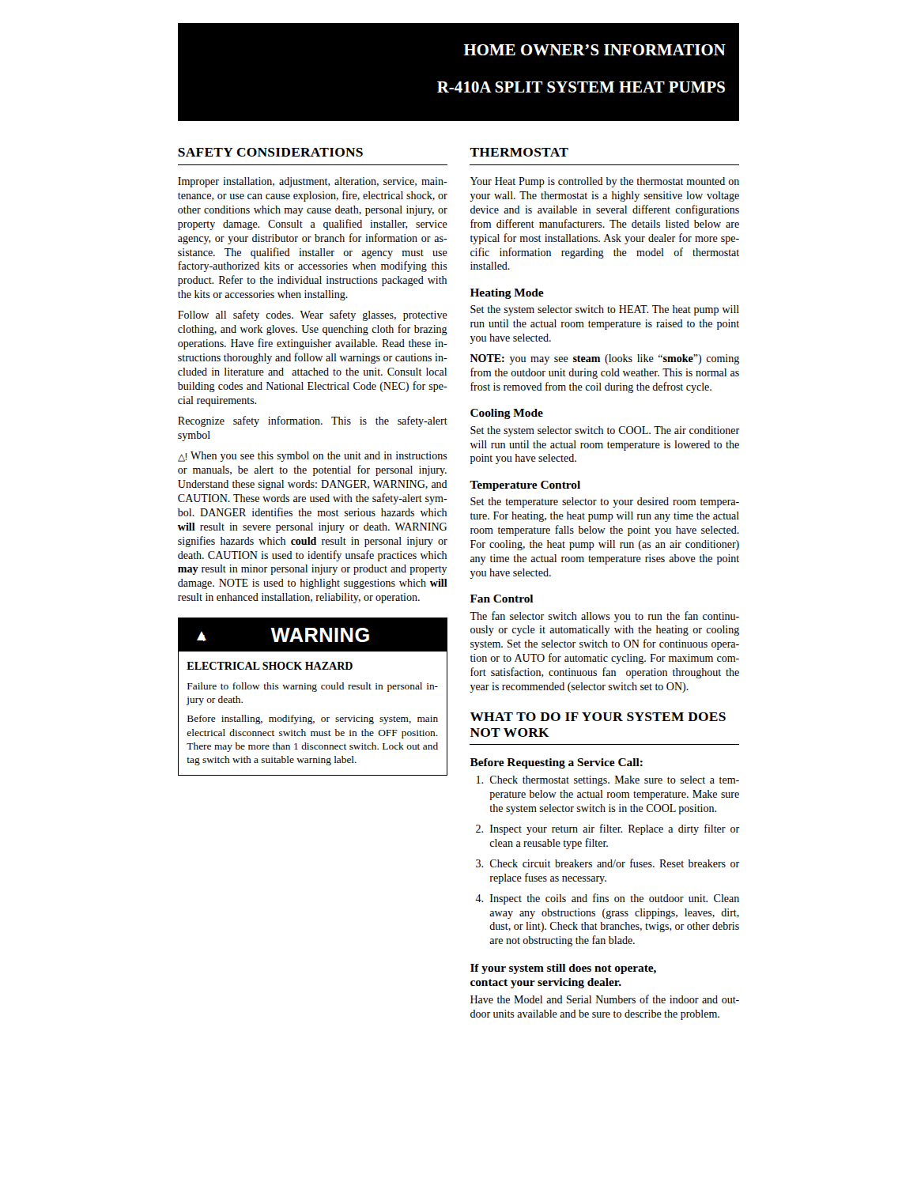HOME OWNER’S INFORMATION
R-410A SPLIT SYSTEM HEAT PUMPS
SAFETY CONSIDERATIONS
Improper installation, adjustment, alteration, service, maintenance, or use can cause explosion, fire, electrical shock, or other conditions which may cause death, personal injury, or property damage. Consult a qualified installer, service agency, or your distributor or branch for information or assistance. The qualified installer or agency must use factory‑authorized kits or accessories when modifying this product. Refer to the individual instructions packaged with the kits or accessories when installing.
Follow all safety codes. Wear safety glasses, protective clothing, and work gloves. Use quenching cloth for brazing operations. Have fire extinguisher available. Read these instructions thoroughly and follow all warnings or cautions included in literature and attached to the unit. Consult local building codes and National Electrical Code (NEC) for special requirements.
Recognize safety information. This is the safety‑alert symbol
△! When you see this symbol on the unit and in instructions or manuals, be alert to the potential for personal injury. Understand these signal words: DANGER, WARNING, and CAUTION. These words are used with the safety‑alert symbol. DANGER identifies the most serious hazards which will result in severe personal injury or death. WARNING signifies hazards which could result in personal injury or death. CAUTION is used to identify unsafe practices which may result in minor personal injury or product and property damage. NOTE is used to highlight suggestions which will result in enhanced installation, reliability, or operation.
▲! WARNING
ELECTRICAL SHOCK HAZARD
Failure to follow this warning could result in personal injury or death.
Before installing, modifying, or servicing system, main electrical disconnect switch must be in the OFF position. There may be more than 1 disconnect switch. Lock out and tag switch with a suitable warning label.
THERMOSTAT
Your Heat Pump is controlled by the thermostat mounted on your wall. The thermostat is a highly sensitive low voltage device and is available in several different configurations from different manufacturers. The details listed below are typical for most installations. Ask your dealer for more specific information regarding the model of thermostat installed.
Heating Mode
Set the system selector switch to HEAT. The heat pump will run until the actual room temperature is raised to the point you have selected.
NOTE: you may see steam (looks like “smoke”) coming from the outdoor unit during cold weather. This is normal as frost is removed from the coil during the defrost cycle.
Cooling Mode
Set the system selector switch to COOL. The air conditioner will run until the actual room temperature is lowered to the point you have selected.
Temperature Control
Set the temperature selector to your desired room temperature. For heating, the heat pump will run any time the actual room temperature falls below the point you have selected. For cooling, the heat pump will run (as an air conditioner) any time the actual room temperature rises above the point you have selected.
Fan Control
The fan selector switch allows you to run the fan continuously or cycle it automatically with the heating or cooling system. Set the selector switch to ON for continuous operation or to AUTO for automatic cycling. For maximum comfort satisfaction, continuous fan operation throughout the year is recommended (selector switch set to ON).
WHAT TO DO IF YOUR SYSTEM DOES
NOT WORK
Before Requesting a Service Call:
Check thermostat settings. Make sure to select a temperature below the actual room temperature. Make sure the system selector switch is in the COOL position.
Inspect your return air filter. Replace a dirty filter or clean a reusable type filter.
Check circuit breakers and/or fuses. Reset breakers or replace fuses as necessary.
Inspect the coils and fins on the outdoor unit. Clean away any obstructions (grass clippings, leaves, dirt, dust, or lint). Check that branches, twigs, or other debris are not obstructing the fan blade.
If your system still does not operate,
contact your servicing dealer.
Have the Model and Serial Numbers of the indoor and outdoor units available and be sure to describe the problem.